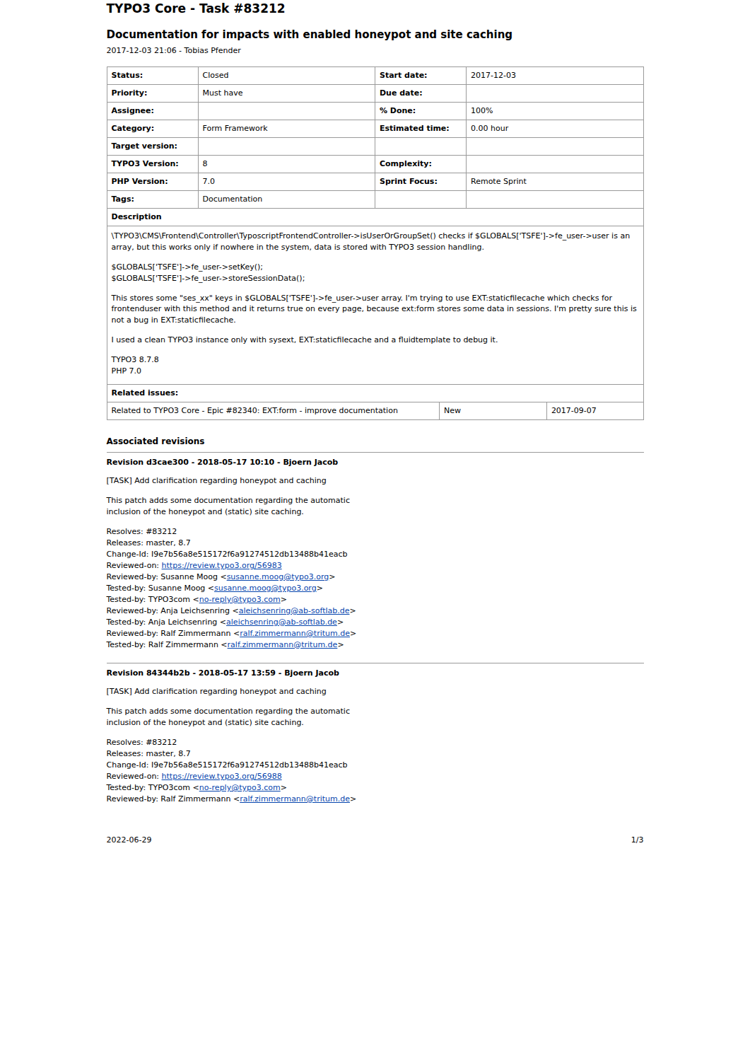TYPO3 Core - Task #83212
Documentation for impacts with enabled honeypot and site caching
2017-12-03 21:06 - Tobias Pfender
| Status: | Closed | Start date: | 2017-12-03 |
| Priority: | Must have | Due date: | |
| Assignee: | | % Done: | 100% |
| Category: | Form Framework | Estimated time: | 0.00 hour |
| Target version: | | | |
| TYPO3 Version: | 8 | Complexity: | |
| PHP Version: | 7.0 | Sprint Focus: | Remote Sprint |
| Tags: | Documentation | | |
Description
\TYPO3\CMS\Frontend\Controller\TyposcriptFrontendController->isUserOrGroupSet() checks if $GLOBALS['TSFE']->fe_user->user is an array, but this works only if nowhere in the system, data is stored with TYPO3 session handling.
$GLOBALS['TSFE']->fe_user->setKey();
$GLOBALS['TSFE']->fe_user->storeSessionData();
This stores some "ses_xx" keys in $GLOBALS['TSFE']->fe_user->user array. I'm trying to use EXT:staticfilecache which checks for frontenduser with this method and it returns true on every page, because ext:form stores some data in sessions. I'm pretty sure this is not a bug in EXT:staticfilecache.
I used a clean TYPO3 instance only with sysext, EXT:staticfilecache and a fluidtemplate to debug it.
TYPO3 8.7.8
PHP 7.0
Related issues:
| Related to TYPO3 Core - Epic #82340: EXT:form - improve documentation | New | 2017-09-07 |
Associated revisions
Revision d3cae300 - 2018-05-17 10:10 - Bjoern Jacob
[TASK] Add clarification regarding honeypot and caching
This patch adds some documentation regarding the automatic
inclusion of the honeypot and (static) site caching.
Resolves: #83212
Releases: master, 8.7
Change-Id: I9e7b56a8e515172f6a91274512db13488b41eacb
Reviewed-on: https://review.typo3.org/56983
Reviewed-by: Susanne Moog <susanne.moog@typo3.org>
Tested-by: Susanne Moog <susanne.moog@typo3.org>
Tested-by: TYPO3com <no-reply@typo3.com>
Reviewed-by: Anja Leichsenring <aleichsenring@ab-softlab.de>
Tested-by: Anja Leichsenring <aleichsenring@ab-softlab.de>
Reviewed-by: Ralf Zimmermann <ralf.zimmermann@tritum.de>
Tested-by: Ralf Zimmermann <ralf.zimmermann@tritum.de>
Revision 84344b2b - 2018-05-17 13:59 - Bjoern Jacob
[TASK] Add clarification regarding honeypot and caching
This patch adds some documentation regarding the automatic
inclusion of the honeypot and (static) site caching.
Resolves: #83212
Releases: master, 8.7
Change-Id: I9e7b56a8e515172f6a91274512db13488b41eacb
Reviewed-on: https://review.typo3.org/56988
Tested-by: TYPO3com <no-reply@typo3.com>
Reviewed-by: Ralf Zimmermann <ralf.zimmermann@tritum.de>
2022-06-29 1/3